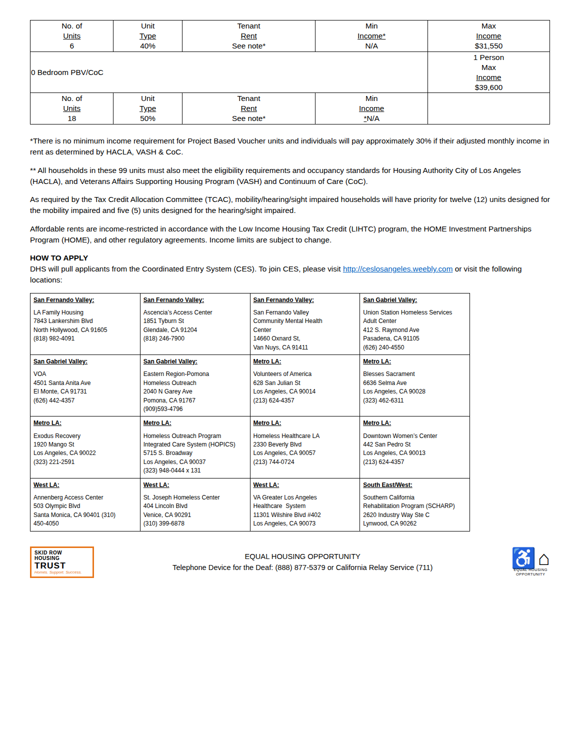| No. of Units 6 | Unit Type 40% | Tenant Rent See note* | Min Income* N/A | Max Income $31,550 |
| 0 Bedroom PBV/CoC | 1 Person Max Income $39,600 |
| No. of Units 18 | Unit Type 50% | Tenant Rent See note* | Min Income * N/A | |
*There is no minimum income requirement for Project Based Voucher units and individuals will pay approximately 30% if their adjusted monthly income in rent as determined by HACLA, VASH & CoC.
** All households in these 99 units must also meet the eligibility requirements and occupancy standards for Housing Authority City of Los Angeles (HACLA), and Veterans Affairs Supporting Housing Program (VASH) and Continuum of Care (CoC).
As required by the Tax Credit Allocation Committee (TCAC), mobility/hearing/sight impaired households will have priority for twelve (12) units designed for the mobility impaired and five (5) units designed for the hearing/sight impaired.
Affordable rents are income-restricted in accordance with the Low Income Housing Tax Credit (LIHTC) program, the HOME Investment Partnerships Program (HOME), and other regulatory agreements. Income limits are subject to change.
HOW TO APPLY
DHS will pull applicants from the Coordinated Entry System (CES). To join CES, please visit http://ceslosangeles.weebly.com or visit the following locations:
| San Fernando Valley: LA Family Housing 7843 Lankershim Blvd North Hollywood, CA 91605 (818) 982-4091 | San Fernando Valley: Ascencia’s Access Center 1851 Tyburn St Glendale, CA 91204 (818) 246-7900 | San Fernando Valley: San Fernando Valley Community Mental Health Center 14660 Oxnard St, Van Nuys, CA 91411 | San Gabriel Valley: Union Station Homeless Services Adult Center 412 S. Raymond Ave Pasadena, CA 91105 (626) 240-4550 |
| San Gabriel Valley: VOA 4501 Santa Anita Ave El Monte, CA 91731 (626) 442-4357 | San Gabriel Valley: Eastern Region-Pomona Homeless Outreach 2040 N Garey Ave Pomona, CA 91767 (909)593-4796 | Metro LA: Volunteers of America 628 San Julian St Los Angeles, CA 90014 (213) 624-4357 | Metro LA: Blesses Sacrament 6636 Selma Ave Los Angeles, CA 90028 (323) 462-6311 |
| Metro LA: Exodus Recovery 1920 Mango St Los Angeles, CA 90022 (323) 221-2591 | Metro LA: Homeless Outreach Program Integrated Care System (HOPICS) 5715 S. Broadway Los Angeles, CA 90037 (323) 948-0444 x 131 | Metro LA: Homeless Healthcare LA 2330 Beverly Blvd Los Angeles, CA 90057 (213) 744-0724 | Metro LA: Downtown Women’s Center 442 San Pedro St Los Angeles, CA 90013 (213) 624-4357 |
| West LA: Annenberg Access Center 503 Olympic Blvd Santa Monica, CA 90401 (310) 450-4050 | West LA: St. Joseph Homeless Center 404 Lincoln Blvd Venice, CA 90291 (310) 399-6878 | West LA: VA Greater Los Angeles Healthcare System 11301 Wilshire Blvd #402 Los Angeles, CA 90073 | South East/West: Southern California Rehabilitation Program (SCHARP) 2620 Industry Way Ste C Lynwood, CA 90262 |
SKID ROW
HOUSING
TRUST
Homes. Support. Success.
EQUAL HOUSING OPPORTUNITY
Telephone Device for the Deaf: (888) 877-5379 or California Relay Service (711)
♿ ⌂
EQUAL HOUSING
OPPORTUNITY